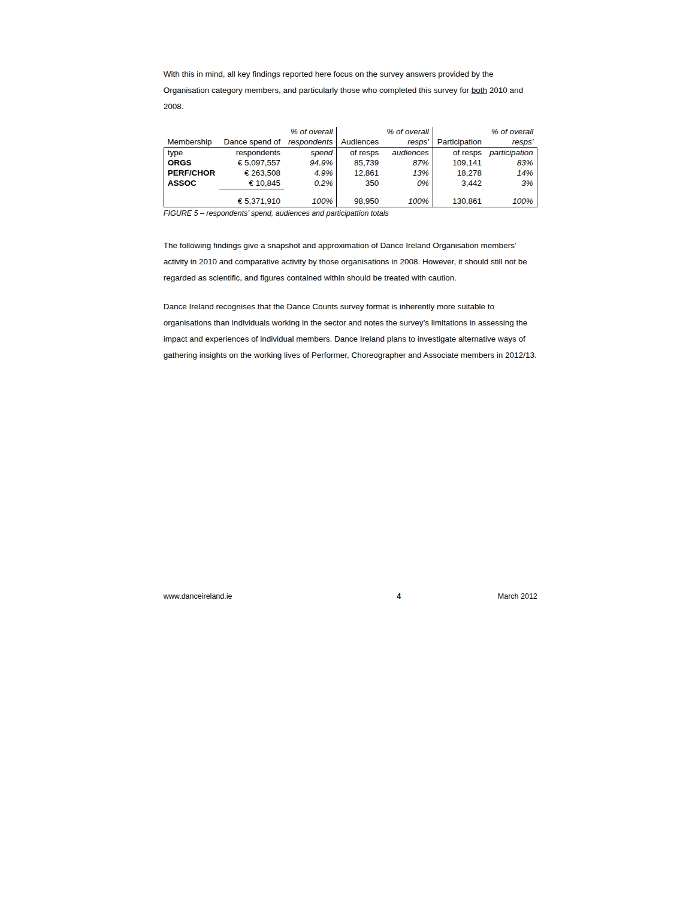With this in mind, all key findings reported here focus on the survey answers provided by the Organisation category members, and particularly those who completed this survey for both 2010 and 2008.
| | | % of overall | | % of overall | | % of overall |
| Membership | Dance spend of | respondents | Audiences | resps' | Participation | resps' |
| type | respondents | spend | of resps | audiences | of resps | participation |
| ORGS | € 5,097,557 | 94.9% | 85,739 | 87% | 109,141 | 83% |
| PERF/CHOR | € 263,508 | 4.9% | 12,861 | 13% | 18,278 | 14% |
| ASSOC | € 10,845 | 0.2% | 350 | 0% | 3,442 | 3% |
| | € 5,371,910 | 100% | 98,950 | 100% | 130,861 | 100% |
FIGURE 5 – respondents’ spend, audiences and participattion totals
The following findings give a snapshot and approximation of Dance Ireland Organisation members’ activity in 2010 and comparative activity by those organisations in 2008. However, it should still not be regarded as scientific, and figures contained within should be treated with caution.
Dance Ireland recognises that the Dance Counts survey format is inherently more suitable to organisations than individuals working in the sector and notes the survey’s limitations in assessing the impact and experiences of individual members. Dance Ireland plans to investigate alternative ways of gathering insights on the working lives of Performer, Choreographer and Associate members in 2012/13.
| www.danceireland.ie | 4 | March 2012 |